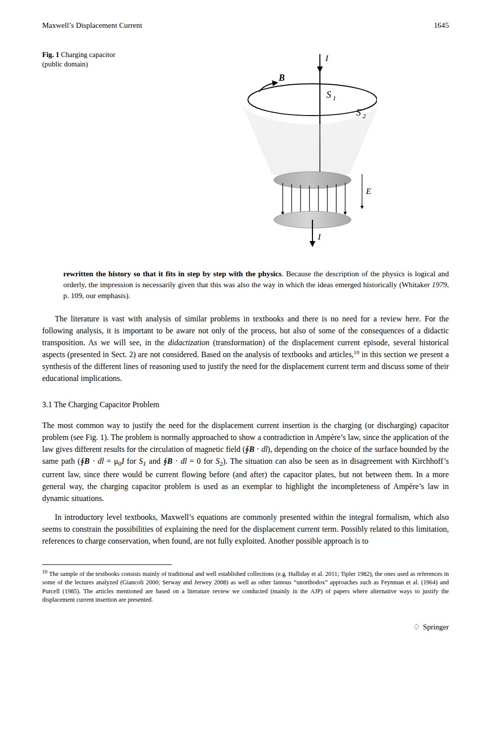Maxwell’s Displacement Current 1645
Fig. 1 Charging capacitor (public domain)
I B S 1 S 2 E I
rewritten the history so that it fits in step by step with the physics. Because the description of the physics is logical and orderly, the impression is necessarily given that this was also the way in which the ideas emerged historically (Whitaker 1979, p. 109, our emphasis).
The literature is vast with analysis of similar problems in textbooks and there is no need for a review here. For the following analysis, it is important to be aware not only of the process, but also of some of the consequences of a didactic transposition. As we will see, in the didactization (transformation) of the displacement current episode, several historical aspects (presented in Sect. 2) are not considered. Based on the analysis of textbooks and articles,10 in this section we present a synthesis of the different lines of reasoning used to justify the need for the displacement current term and discuss some of their educational implications.
3.1 The Charging Capacitor Problem
The most common way to justify the need for the displacement current insertion is the charging (or discharging) capacitor problem (see Fig. 1). The problem is normally approached to show a contradiction in Ampère’s law, since the application of the law gives different results for the circulation of magnetic field (∮B · dl), depending on the choice of the surface bounded by the same path (∮B · dl = μ0I for S1 and ∮B · dl = 0 for S2). The situation can also be seen as in disagreement with Kirchhoff’s current law, since there would be current flowing before (and after) the capacitor plates, but not between them. In a more general way, the charging capacitor problem is used as an exemplar to highlight the incompleteness of Ampère’s law in dynamic situations.
In introductory level textbooks, Maxwell’s equations are commonly presented within the integral formalism, which also seems to constrain the possibilities of explaining the need for the displacement current term. Possibly related to this limitation, references to charge conservation, when found, are not fully exploited. Another possible approach is to
10 The sample of the textbooks consists mainly of traditional and well established collections (e.g. Halliday et al. 2011; Tipler 1982), the ones used as references in some of the lectures analyzed (Giancoli 2000; Serway and Jerwey 2008) as well as other famous “unorthodox” approaches such as Feynman et al. (1964) and Purcell (1985). The articles mentioned are based on a literature review we conducted (mainly in the AJP) of papers where alternative ways to justify the displacement current insertion are presented.
♢ Springer